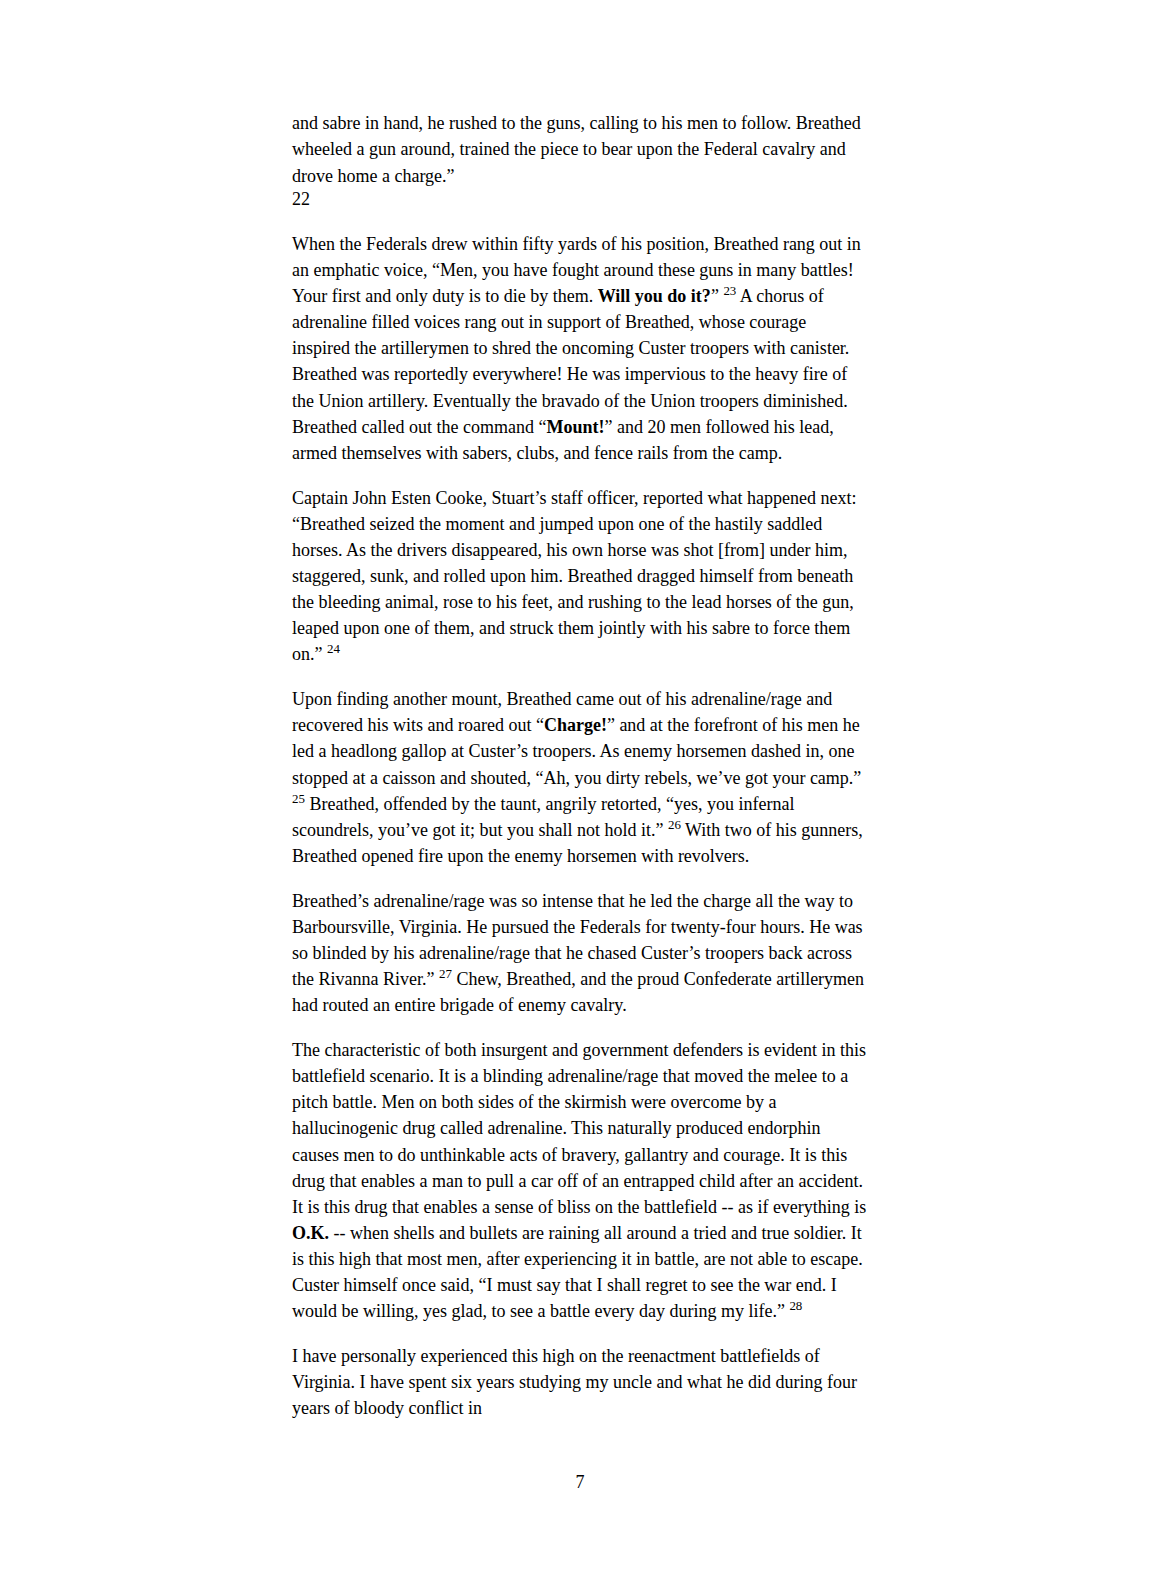and sabre in hand, he rushed to the guns, calling to his men to follow. Breathed wheeled a gun around, trained the piece to bear upon the Federal cavalry and drove home a charge.”
22
When the Federals drew within fifty yards of his position, Breathed rang out in an emphatic voice, “Men, you have fought around these guns in many battles! Your first and only duty is to die by them. Will you do it?” 23 A chorus of adrenaline filled voices rang out in support of Breathed, whose courage inspired the artillerymen to shred the oncoming Custer troopers with canister. Breathed was reportedly everywhere! He was impervious to the heavy fire of the Union artillery. Eventually the bravado of the Union troopers diminished. Breathed called out the command “Mount!” and 20 men followed his lead, armed themselves with sabers, clubs, and fence rails from the camp.
Captain John Esten Cooke, Stuart’s staff officer, reported what happened next: “Breathed seized the moment and jumped upon one of the hastily saddled horses. As the drivers disappeared, his own horse was shot [from] under him, staggered, sunk, and rolled upon him. Breathed dragged himself from beneath the bleeding animal, rose to his feet, and rushing to the lead horses of the gun, leaped upon one of them, and struck them jointly with his sabre to force them on.” 24
Upon finding another mount, Breathed came out of his adrenaline/rage and recovered his wits and roared out “Charge!” and at the forefront of his men he led a headlong gallop at Custer’s troopers. As enemy horsemen dashed in, one stopped at a caisson and shouted, “Ah, you dirty rebels, we’ve got your camp.” 25 Breathed, offended by the taunt, angrily retorted, “yes, you infernal scoundrels, you’ve got it; but you shall not hold it.” 26 With two of his gunners, Breathed opened fire upon the enemy horsemen with revolvers.
Breathed’s adrenaline/rage was so intense that he led the charge all the way to Barboursville, Virginia. He pursued the Federals for twenty-four hours. He was so blinded by his adrenaline/rage that he chased Custer’s troopers back across the Rivanna River.” 27 Chew, Breathed, and the proud Confederate artillerymen had routed an entire brigade of enemy cavalry.
The characteristic of both insurgent and government defenders is evident in this battlefield scenario. It is a blinding adrenaline/rage that moved the melee to a pitch battle. Men on both sides of the skirmish were overcome by a hallucinogenic drug called adrenaline. This naturally produced endorphin causes men to do unthinkable acts of bravery, gallantry and courage. It is this drug that enables a man to pull a car off of an entrapped child after an accident. It is this drug that enables a sense of bliss on the battlefield -- as if everything is O.K. -- when shells and bullets are raining all around a tried and true soldier. It is this high that most men, after experiencing it in battle, are not able to escape. Custer himself once said, “I must say that I shall regret to see the war end. I would be willing, yes glad, to see a battle every day during my life.” 28
I have personally experienced this high on the reenactment battlefields of Virginia. I have spent six years studying my uncle and what he did during four years of bloody conflict in
7